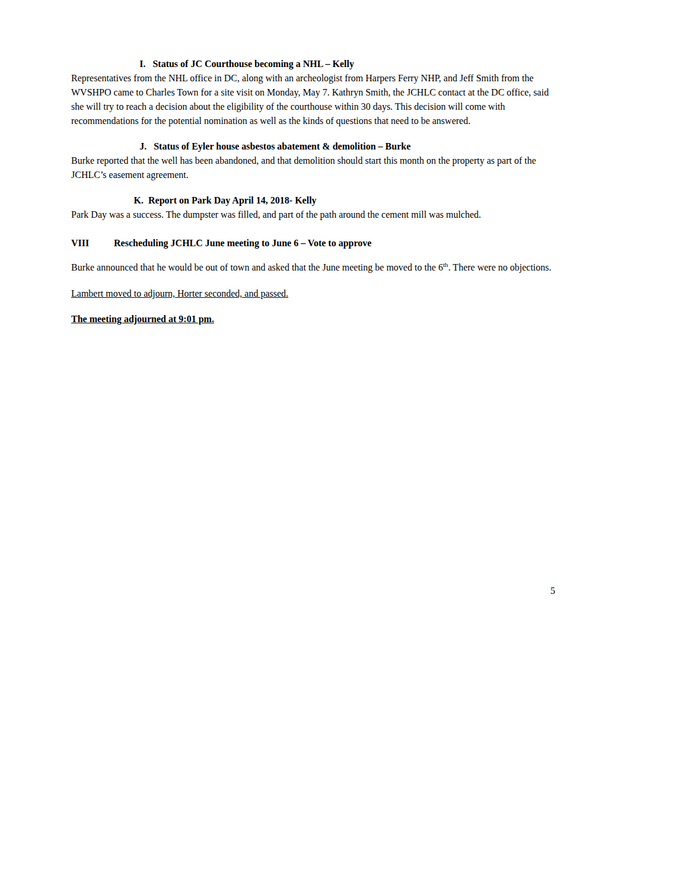I. Status of JC Courthouse becoming a NHL – Kelly
Representatives from the NHL office in DC, along with an archeologist from Harpers Ferry NHP, and Jeff Smith from the WVSHPO came to Charles Town for a site visit on Monday, May 7. Kathryn Smith, the JCHLC contact at the DC office, said she will try to reach a decision about the eligibility of the courthouse within 30 days. This decision will come with recommendations for the potential nomination as well as the kinds of questions that need to be answered.
J. Status of Eyler house asbestos abatement & demolition – Burke
Burke reported that the well has been abandoned, and that demolition should start this month on the property as part of the JCHLC’s easement agreement.
K. Report on Park Day April 14, 2018- Kelly
Park Day was a success. The dumpster was filled, and part of the path around the cement mill was mulched.
VIII Rescheduling JCHLC June meeting to June 6 – Vote to approve
Burke announced that he would be out of town and asked that the June meeting be moved to the 6th. There were no objections.
Lambert moved to adjourn, Horter seconded, and passed.
The meeting adjourned at 9:01 pm.
5